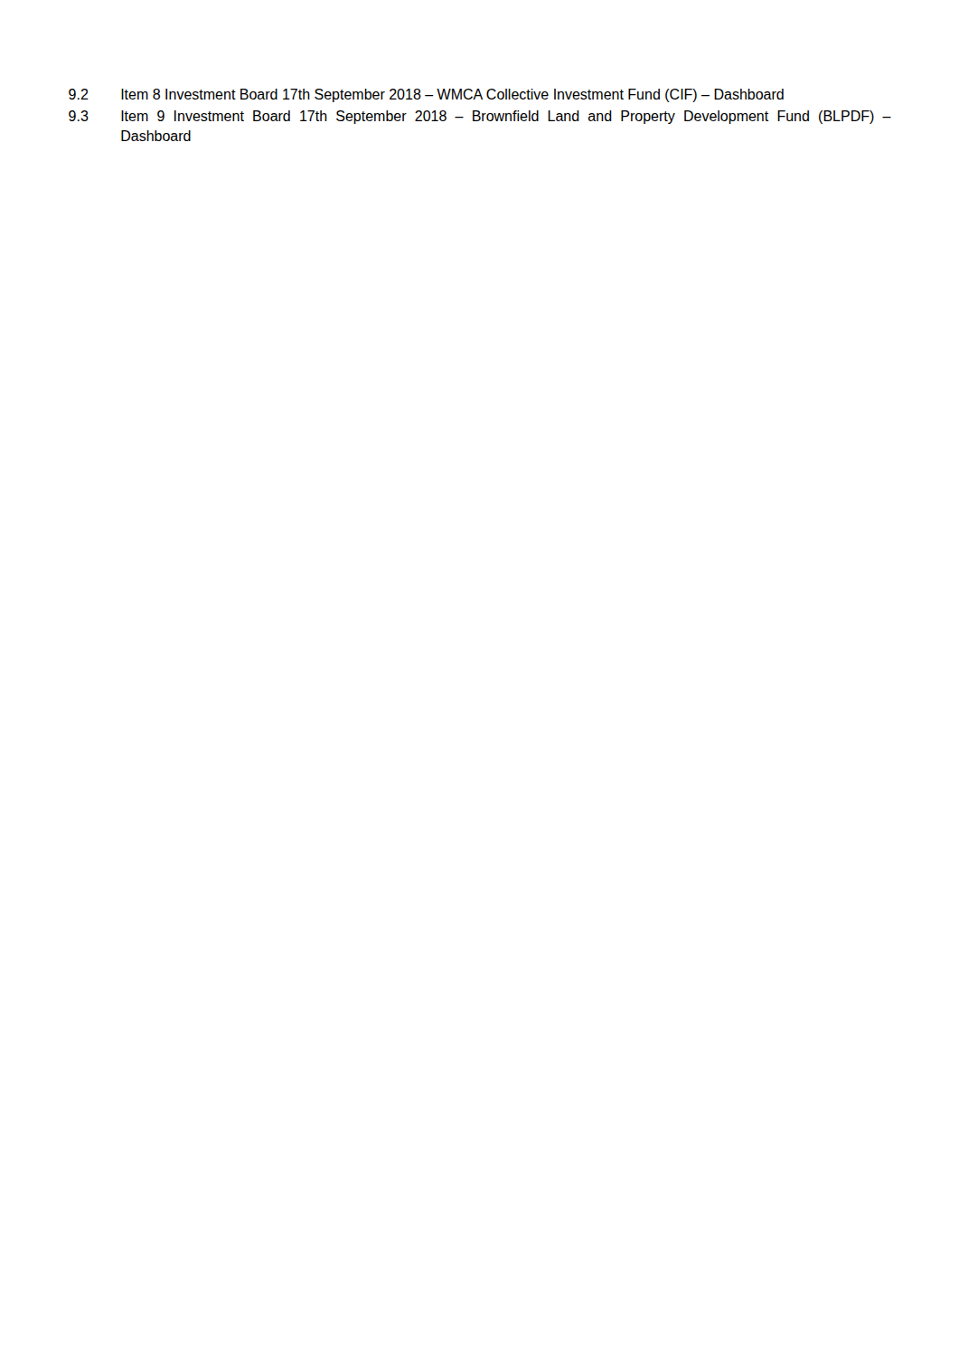9.2
Item 8 Investment Board 17th September 2018 – WMCA Collective Investment Fund (CIF) – Dashboard
9.3
Item 9 Investment Board 17th September 2018 – Brownfield Land and Property Development Fund (BLPDF) – Dashboard